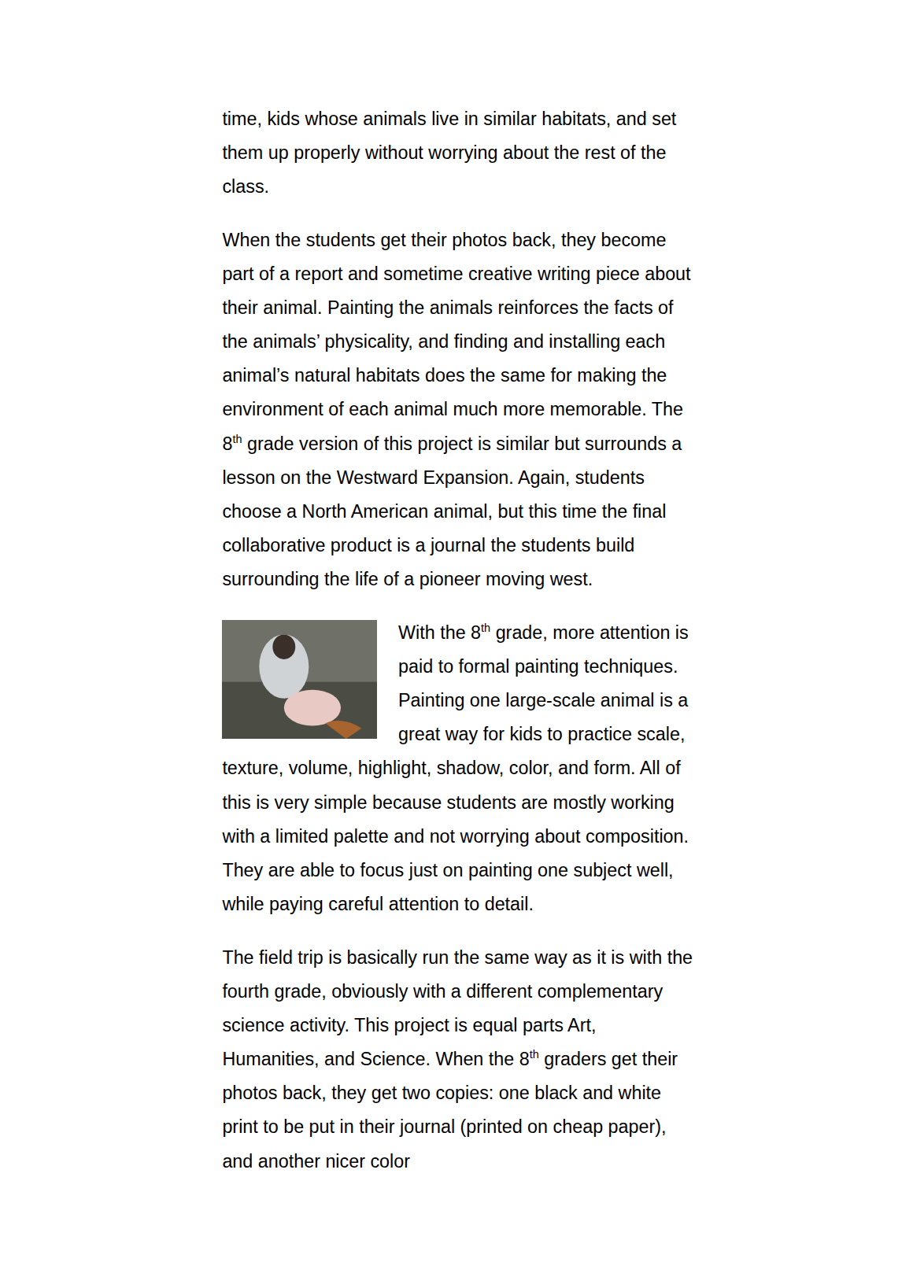time, kids whose animals live in similar habitats, and set them up properly without worrying about the rest of the class.
When the students get their photos back, they become part of a report and sometime creative writing piece about their animal. Painting the animals reinforces the facts of the animals’ physicality, and finding and installing each animal’s natural habitats does the same for making the environment of each animal much more memorable. The 8th grade version of this project is similar but surrounds a lesson on the Westward Expansion. Again, students choose a North American animal, but this time the final collaborative product is a journal the students build surrounding the life of a pioneer moving west.
With the 8th grade, more attention is paid to formal painting techniques. Painting one large-scale animal is a great way for kids to practice scale, texture, volume, highlight, shadow, color, and form. All of this is very simple because students are mostly working with a limited palette and not worrying about composition. They are able to focus just on painting one subject well, while paying careful attention to detail.
The field trip is basically run the same way as it is with the fourth grade, obviously with a different complementary science activity. This project is equal parts Art, Humanities, and Science. When the 8th graders get their photos back, they get two copies: one black and white print to be put in their journal (printed on cheap paper), and another nicer color